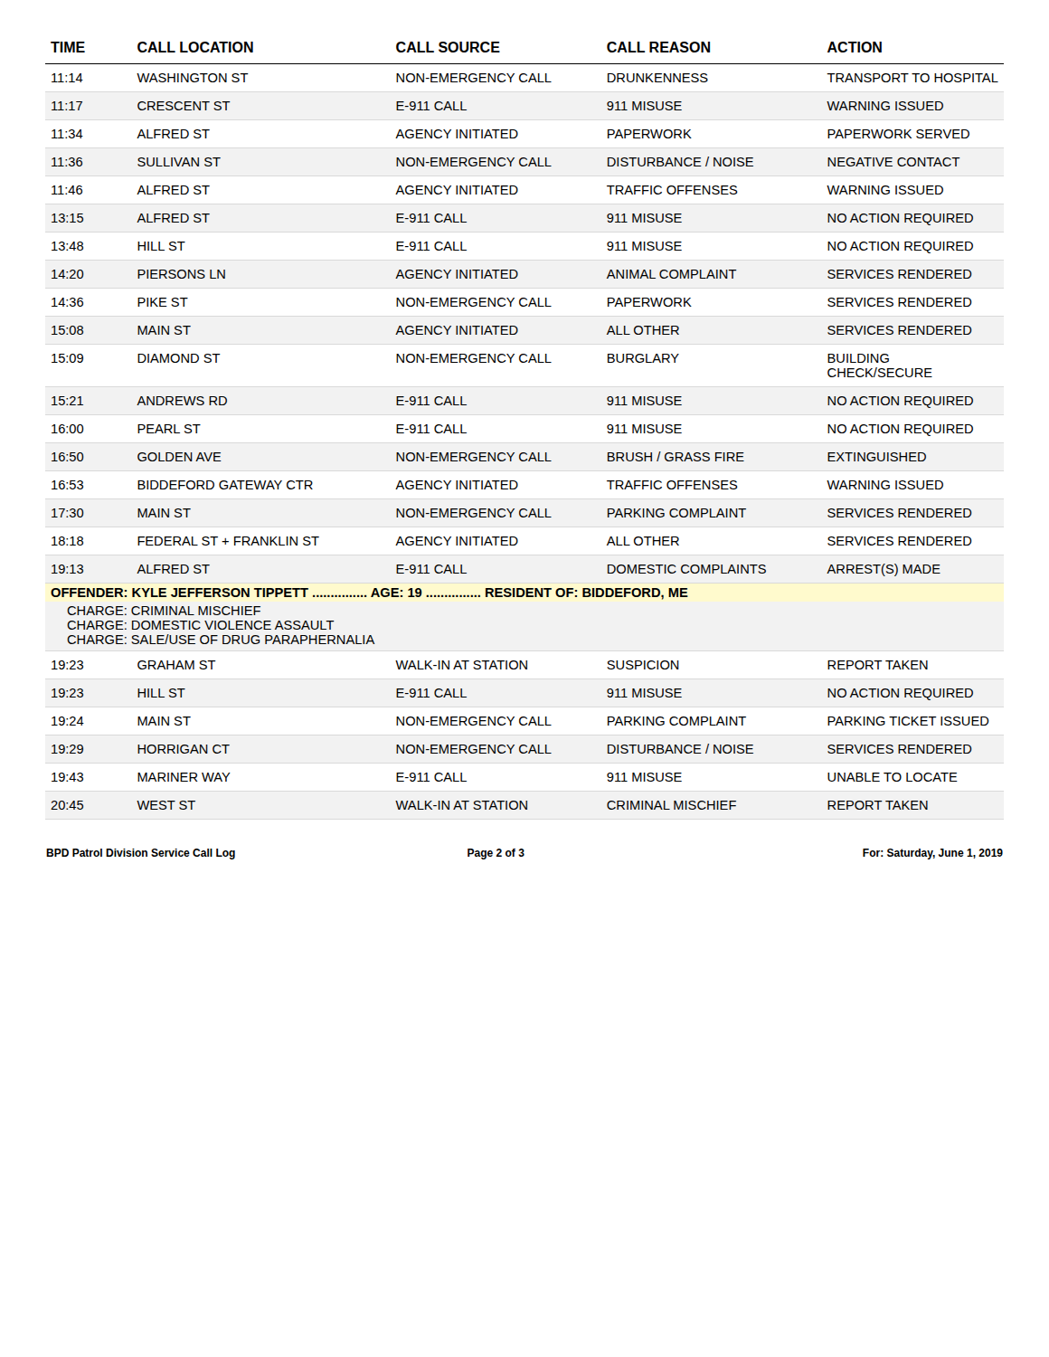| TIME | CALL LOCATION | CALL SOURCE | CALL REASON | ACTION |
| --- | --- | --- | --- | --- |
| 11:14 | WASHINGTON ST | NON-EMERGENCY CALL | DRUNKENNESS | TRANSPORT TO HOSPITAL |
| 11:17 | CRESCENT ST | E-911 CALL | 911 MISUSE | WARNING ISSUED |
| 11:34 | ALFRED ST | AGENCY INITIATED | PAPERWORK | PAPERWORK SERVED |
| 11:36 | SULLIVAN ST | NON-EMERGENCY CALL | DISTURBANCE / NOISE | NEGATIVE CONTACT |
| 11:46 | ALFRED ST | AGENCY INITIATED | TRAFFIC OFFENSES | WARNING ISSUED |
| 13:15 | ALFRED ST | E-911 CALL | 911 MISUSE | NO ACTION REQUIRED |
| 13:48 | HILL ST | E-911 CALL | 911 MISUSE | NO ACTION REQUIRED |
| 14:20 | PIERSONS LN | AGENCY INITIATED | ANIMAL COMPLAINT | SERVICES RENDERED |
| 14:36 | PIKE ST | NON-EMERGENCY CALL | PAPERWORK | SERVICES RENDERED |
| 15:08 | MAIN ST | AGENCY INITIATED | ALL OTHER | SERVICES RENDERED |
| 15:09 | DIAMOND ST | NON-EMERGENCY CALL | BURGLARY | BUILDING CHECK/SECURE |
| 15:21 | ANDREWS RD | E-911 CALL | 911 MISUSE | NO ACTION REQUIRED |
| 16:00 | PEARL ST | E-911 CALL | 911 MISUSE | NO ACTION REQUIRED |
| 16:50 | GOLDEN AVE | NON-EMERGENCY CALL | BRUSH / GRASS FIRE | EXTINGUISHED |
| 16:53 | BIDDEFORD GATEWAY CTR | AGENCY INITIATED | TRAFFIC OFFENSES | WARNING ISSUED |
| 17:30 | MAIN ST | NON-EMERGENCY CALL | PARKING COMPLAINT | SERVICES RENDERED |
| 18:18 | FEDERAL ST + FRANKLIN ST | AGENCY INITIATED | ALL OTHER | SERVICES RENDERED |
| 19:13 | ALFRED ST | E-911 CALL | DOMESTIC COMPLAINTS | ARREST(S) MADE |
| OFFENDER: KYLE JEFFERSON TIPPETT ............... AGE: 19 ............... RESIDENT OF: BIDDEFORD, ME CHARGE: CRIMINAL MISCHIEF CHARGE: DOMESTIC VIOLENCE ASSAULT CHARGE: SALE/USE OF DRUG PARAPHERNALIA |
| 19:23 | GRAHAM ST | WALK-IN AT STATION | SUSPICION | REPORT TAKEN |
| 19:23 | HILL ST | E-911 CALL | 911 MISUSE | NO ACTION REQUIRED |
| 19:24 | MAIN ST | NON-EMERGENCY CALL | PARKING COMPLAINT | PARKING TICKET ISSUED |
| 19:29 | HORRIGAN CT | NON-EMERGENCY CALL | DISTURBANCE / NOISE | SERVICES RENDERED |
| 19:43 | MARINER WAY | E-911 CALL | 911 MISUSE | UNABLE TO LOCATE |
| 20:45 | WEST ST | WALK-IN AT STATION | CRIMINAL MISCHIEF | REPORT TAKEN |
| BPD Patrol Division Service Call Log | Page 2 of 3 | For: Saturday, June 1, 2019 |